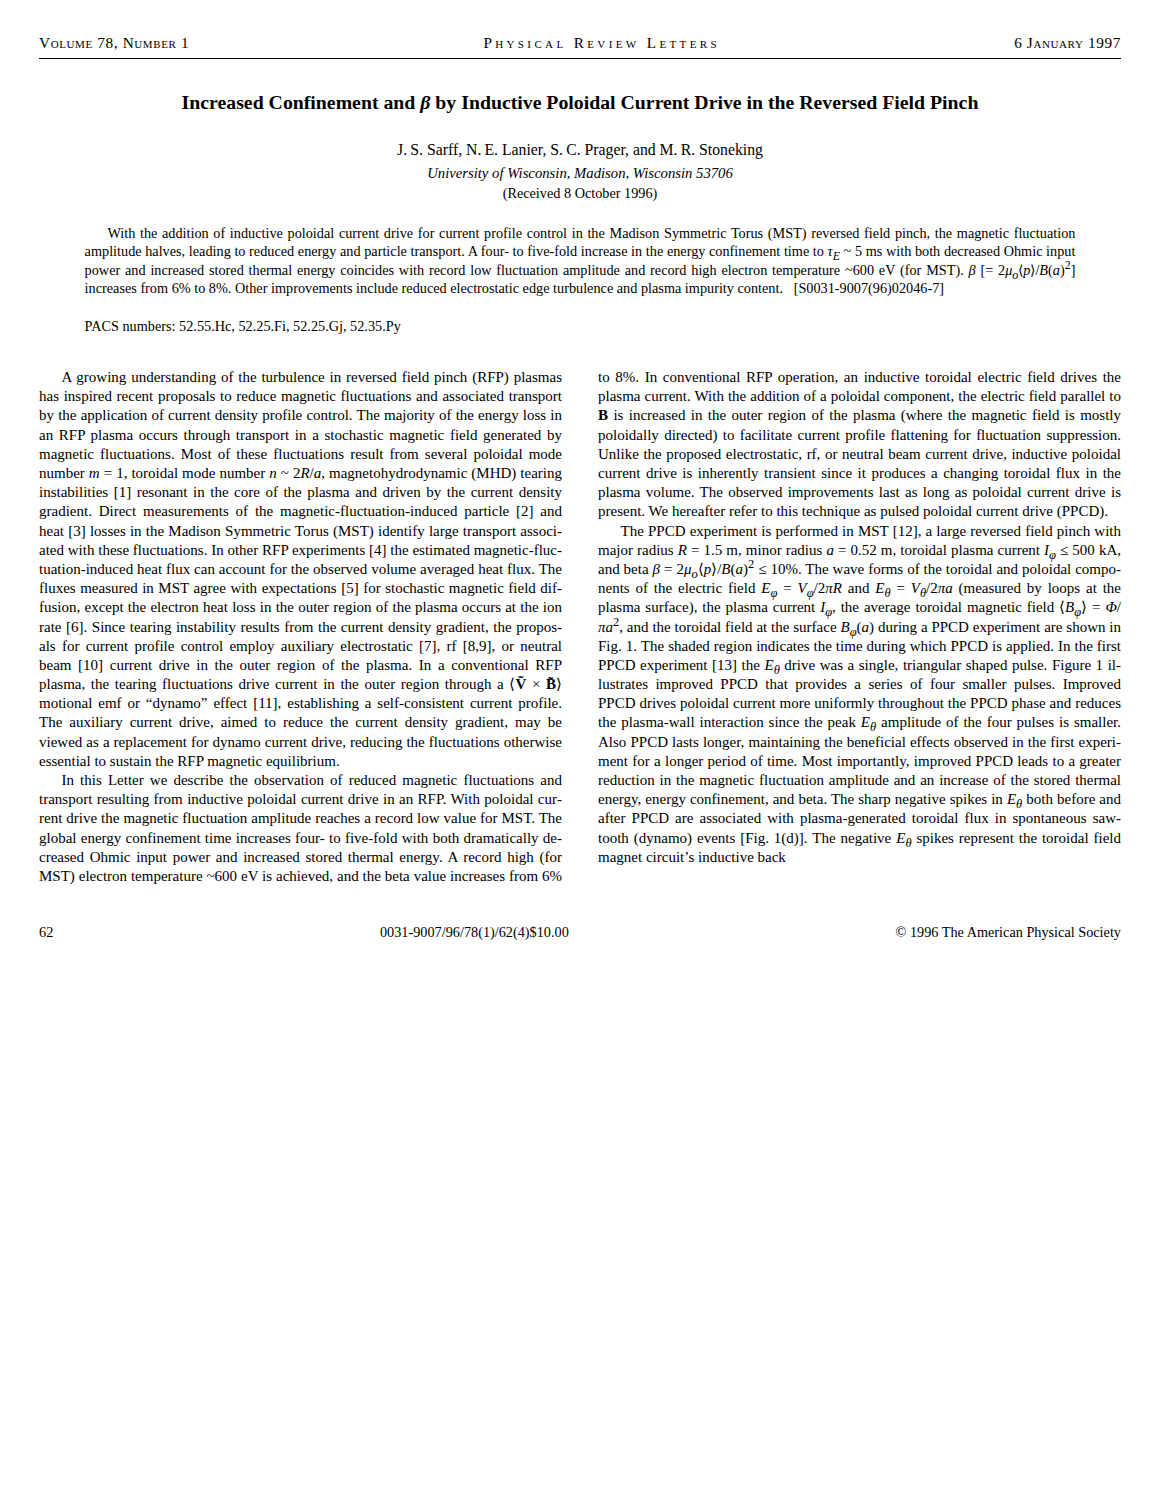Volume 78, Number 1 Physical Review Letters 6 January 1997
Increased Confinement and β by Inductive Poloidal Current Drive in the Reversed Field Pinch
J. S. Sarff, N. E. Lanier, S. C. Prager, and M. R. Stoneking
University of Wisconsin, Madison, Wisconsin 53706
(Received 8 October 1996)
With the addition of inductive poloidal current drive for current profile control in the Madison Symmetric Torus (MST) reversed field pinch, the magnetic fluctuation amplitude halves, leading to reduced energy and particle transport. A four- to five-fold increase in the energy confinement time to τE ~ 5 ms with both decreased Ohmic input power and increased stored thermal energy coincides with record low fluctuation amplitude and record high electron temperature ~600 eV (for MST). β [= 2μo⟨p⟩/B(a)2] increases from 6% to 8%. Other improvements include reduced electrostatic edge turbulence and plasma impurity content. [S0031-9007(96)02046-7]
PACS numbers: 52.55.Hc, 52.25.Fi, 52.25.Gj, 52.35.Py
A growing understanding of the turbulence in reversed field pinch (RFP) plasmas has inspired recent proposals to reduce magnetic fluctuations and associated transport by the application of current density profile control. The majority of the energy loss in an RFP plasma occurs through transport in a stochastic magnetic field generated by magnetic fluctuations. Most of these fluctuations result from several poloidal mode number m = 1, toroidal mode number n ~ 2R/a, magnetohydrodynamic (MHD) tearing instabilities [1] resonant in the core of the plasma and driven by the current density gradient. Direct measurements of the magnetic-fluctuation-induced particle [2] and heat [3] losses in the Madison Symmetric Torus (MST) identify large transport associated with these fluctuations. In other RFP experiments [4] the estimated magnetic-fluctuation-induced heat flux can account for the observed volume averaged heat flux. The fluxes measured in MST agree with expectations [5] for stochastic magnetic field diffusion, except the electron heat loss in the outer region of the plasma occurs at the ion rate [6]. Since tearing instability results from the current density gradient, the proposals for current profile control employ auxiliary electrostatic [7], rf [8,9], or neutral beam [10] current drive in the outer region of the plasma. In a conventional RFP plasma, the tearing fluctuations drive current in the outer region through a ⟨Ṽ × B̃⟩ motional emf or “dynamo” effect [11], establishing a self-consistent current profile. The auxiliary current drive, aimed to reduce the current density gradient, may be viewed as a replacement for dynamo current drive, reducing the fluctuations otherwise essential to sustain the RFP magnetic equilibrium.
In this Letter we describe the observation of reduced magnetic fluctuations and transport resulting from inductive poloidal current drive in an RFP. With poloidal current drive the magnetic fluctuation amplitude reaches a record low value for MST. The global energy confinement time increases four- to five-fold with both dramatically decreased Ohmic input power and increased stored thermal energy. A record high (for MST) electron temperature ~600 eV is achieved, and the beta value increases from 6% to 8%. In conventional RFP operation, an inductive toroidal electric field drives the plasma current. With the addition of a poloidal component, the electric field parallel to B is increased in the outer region of the plasma (where the magnetic field is mostly poloidally directed) to facilitate current profile flattening for fluctuation suppression. Unlike the proposed electrostatic, rf, or neutral beam current drive, inductive poloidal current drive is inherently transient since it produces a changing toroidal flux in the plasma volume. The observed improvements last as long as poloidal current drive is present. We hereafter refer to this technique as pulsed poloidal current drive (PPCD).
The PPCD experiment is performed in MST [12], a large reversed field pinch with major radius R = 1.5 m, minor radius a = 0.52 m, toroidal plasma current Iφ ≤ 500 kA, and beta β = 2μo⟨p⟩/B(a)2 ≤ 10%. The wave forms of the toroidal and poloidal components of the electric field Eφ = Vφ/2πR and Eθ = Vθ/2πa (measured by loops at the plasma surface), the plasma current Iφ, the average toroidal magnetic field ⟨Bφ⟩ = Φ/πa2, and the toroidal field at the surface Bφ(a) during a PPCD experiment are shown in Fig. 1. The shaded region indicates the time during which PPCD is applied. In the first PPCD experiment [13] the Eθ drive was a single, triangular shaped pulse. Figure 1 illustrates improved PPCD that provides a series of four smaller pulses. Improved PPCD drives poloidal current more uniformly throughout the PPCD phase and reduces the plasma-wall interaction since the peak Eθ amplitude of the four pulses is smaller. Also PPCD lasts longer, maintaining the beneficial effects observed in the first experiment for a longer period of time. Most importantly, improved PPCD leads to a greater reduction in the magnetic fluctuation amplitude and an increase of the stored thermal energy, energy confinement, and beta. The sharp negative spikes in Eθ both before and after PPCD are associated with plasma-generated toroidal flux in spontaneous sawtooth (dynamo) events [Fig. 1(d)]. The negative Eθ spikes represent the toroidal field magnet circuit’s inductive back
62 0031-9007/96/78(1)/62(4)$10.00 © 1996 The American Physical Society